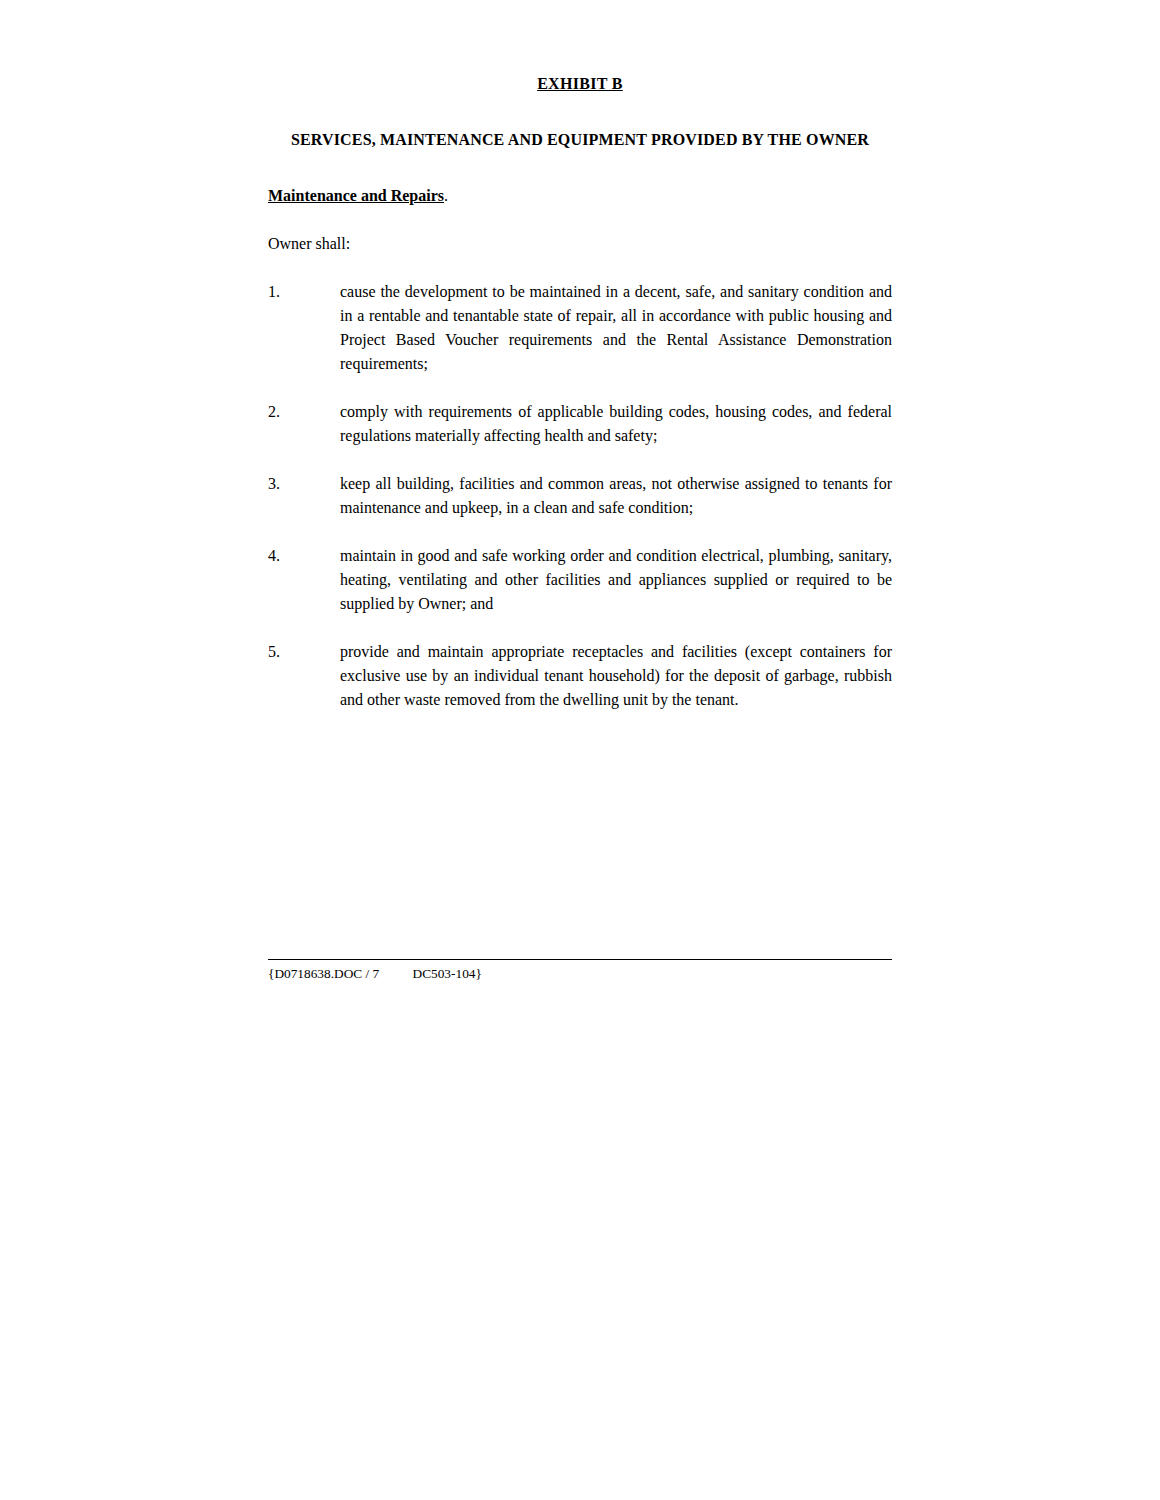EXHIBIT B
SERVICES, MAINTENANCE AND EQUIPMENT PROVIDED BY THE OWNER
Maintenance and Repairs.
Owner shall:
cause the development to be maintained in a decent, safe, and sanitary condition and in a rentable and tenantable state of repair, all in accordance with public housing and Project Based Voucher requirements and the Rental Assistance Demonstration requirements;
comply with requirements of applicable building codes, housing codes, and federal regulations materially affecting health and safety;
keep all building, facilities and common areas, not otherwise assigned to tenants for maintenance and upkeep, in a clean and safe condition;
maintain in good and safe working order and condition electrical, plumbing, sanitary, heating, ventilating and other facilities and appliances supplied or required to be supplied by Owner; and
provide and maintain appropriate receptacles and facilities (except containers for exclusive use by an individual tenant household) for the deposit of garbage, rubbish and other waste removed from the dwelling unit by the tenant.
{D0718638.DOC / 7 DC503-104}